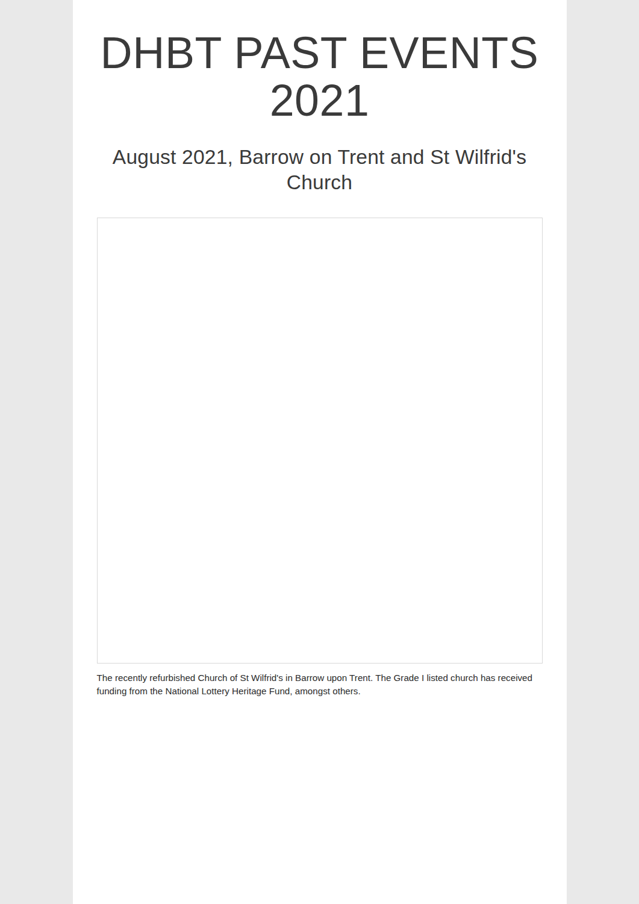DHBT PAST EVENTS 2021
August 2021, Barrow on Trent and St Wilfrid's Church
The recently refurbished Church of St Wilfrid's in Barrow upon Trent. The Grade I listed church has received funding from the National Lottery Heritage Fund, amongst others.